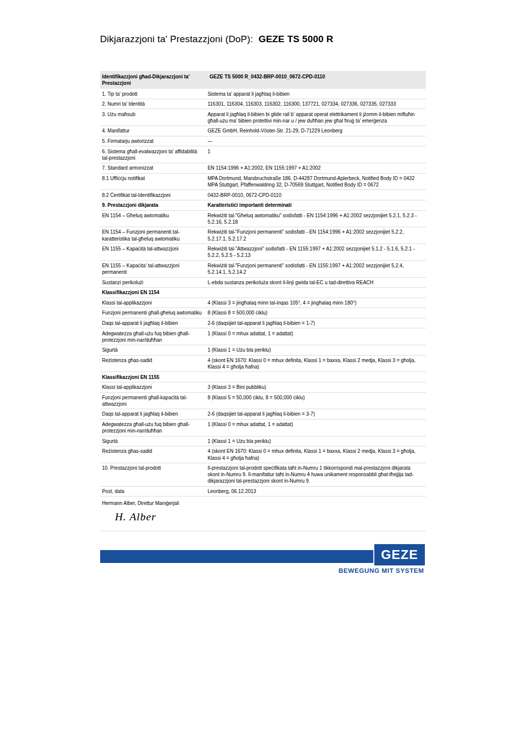Dikjarazzjoni ta' Prestazzjoni (DoP): GEZE TS 5000 R
| Identifikazzjoni għad-Dikjarazzjoni ta' Prestazzjoni | GEZE TS 5000 R_0432-BRP-0010_0672-CPD-0110 |
| 1. Tip ta' prodott | Sistema ta' apparat li jagħlaq il-bibien |
| 2. Numri ta' Identità | 116301, 116304, 116303, 116302, 116300, 137721, 027334, 027336, 027335, 027333 |
| 3. Użu maħsub | Apparat li jagħlaq il-bibien bi glide rail b' apparat operat elettrikament li jżomm il-bibien miftuħin għall-użu ma' bibien protettivi min-nar u / jew duħħan jew għal ħruġ ta' emerġenza |
| 4. Manifattur | GEZE GmbH, Reinhold-Vöster-Str. 21-29, D-71229 Leonberg |
| 5. Firmatarju awtorizzat | --- |
| 6. Sistema għall-evalwazzjoni ta' affidabilità tal-prestazzjoni | 1 |
| 7. Standard armonizzat | EN 1154:1996 + A1:2002, EN 1155:1997 + A1:2002 |
| 8.1 Uffiċċju notifikat | MPA Dortmund, Marsbruchstraße 186, D-44287 Dortmund-Aplerbeck, Notified Body ID = 0432 MPA Stuttgart, Pfaffenwaldring 32, D-70569 Stuttgart, Notified Body ID = 0672 |
| 8.2 Ċertifikat tal-Identifikazzjoni | 0432-BRP-0010, 0672-CPD-0110 |
| 9. Prestazzjoni dikjarata | Karatteristiċi importanti determinati |
| EN 1154 – Għeluq awtomatiku | Rekwiżiti tal-"Għeluq awtomatiku" sodisfatti - EN 1154:1996 + A1:2002 sezzjonijiet 5.2.1, 5.2.3 - 5.2.16, 5.2.18 |
| EN 1154 – Funzjoni permanenti tal-karatteristika tal-għeluq awtomatiku | Rekwiżiti tal-"Funzjoni permanenti" sodisfatti - EN 1154:1996 + A1:2002 sezzjonijiet 5.2.2, 5.2.17.1, 5.2.17.2 |
| EN 1155 – Kapaċità tal-attwazzjoni | Rekwiżiti tal-"Attwazzjoni" sodisfatti - EN 1155:1997 + A1:2002 sezzjonijiet 5.1.2 - 5.1.6, 5.2.1 - 5.2.2, 5.2.5 - 5.2.13 |
| EN 1155 – Kapaċita' tal-attwazzjoni permanenti | Rekwiżiti tal-"Funzjoni permanenti" sodisfatti - EN 1155:1997 + A1:2002 sezzjonijiet 5.2.4, 5.2.14.1, 5.2.14.2 |
| Sustanzi perikolużi | L-ebda sustanza perikoluża skont il-linji gwida tal-EC u tad-direttiva REACH |
| Klassifikazzjoni EN 1154 | |
| Klassi tal-applikazzjoni | 4 (Klassi 3 = jingħalaq minn tal-inqas 105°, 4 = jingħalaq minn 180°) |
| Funzjoni permanenti għall-għeluq awtomatiku | 8 (Klassi 8 = 500,000 ċiklu) |
| Daqs tal-apparat li jagħlaq il-bibien | 2-6 (daqsijiet tal-apparat li jagħlaq il-bibien = 1-7) |
| Adegwatezza għall-użu fuq bibien għall-protezzjoni min-nar/duħħan | 1 (Klassi 0 = mhux adattat, 1 = adattat) |
| Sigurtà | 1 (Klassi 1 = Użu bla periklu) |
| Reżistenza għas-sadid | 4 (skont EN 1670: Klassi 0 = mhux definita, Klassi 1 = baxxa, Klassi 2 medja, Klassi 3 = għolja, Klassi 4 = għolja ħafna) |
| Klassifikazzjoni EN 1155 | |
| Klassi tal-applikazzjoni | 3 (Klassi 3 = Bini pubbliku) |
| Funzjoni permanenti għall-kapaċità tal-attwazzjoni | 8 (Klassi 5 = 50,000 ċiklu, 8 = 500,000 ċiklu) |
| Daqs tal-apparat li jagħlaq il-bibien | 2-6 (daqsijiet tal-apparat li jagħlaq il-bibien = 3-7) |
| Adegwatezza għall-użu fuq bibien għall-protezzjoni min-nar/duħħan | 1 (Klassi 0 = mhux adattat, 1 = adattat) |
| Sigurtà | 1 (Klassi 1 = Użu bla periklu) |
| Reżistenza għas-sadid | 4 (skont EN 1670: Klassi 0 = mhux definita, Klassi 1 = baxxa, Klassi 2 medja, Klassi 3 = għolja, Klassi 4 = għolja ħafna) |
| 10. Prestazzjoni tal-prodott | Il-prestazzjoni tal-prodott speċifikata taħt in-Numru 1 tikkorrispondi mal-prestazzjoni dikjarata skont in-Numru 9. Il-manifattur taħt in-Numru 4 huwa unikament responsabbli għat-tħejjija tad-dikjarazzjoni tal-prestazzjoni skont in-Numru 9. |
| Post, data | Leonberg, 06.12.2013 |
| Hermann Alber, Direttur Maniġerjali | |
| H. Alber |
GEZE
BEWEGUNG MIT SYSTEM